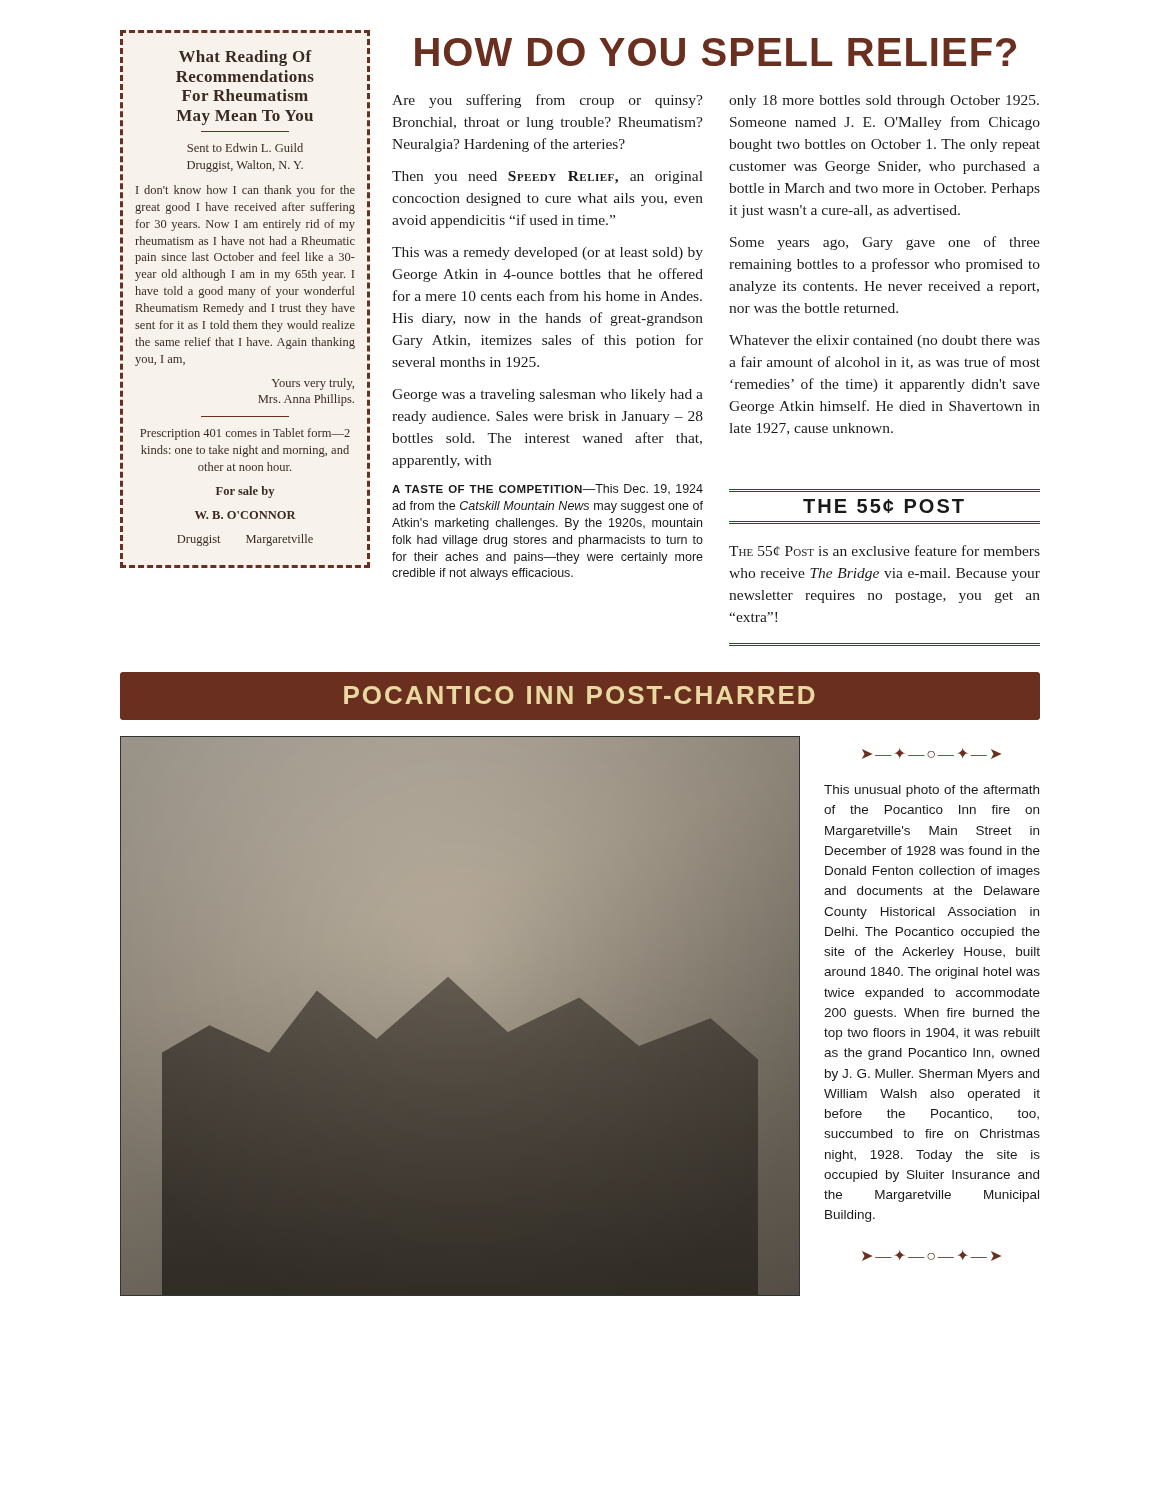What Reading Of
Recommendations
For Rheumatism
May Mean To You
Sent to Edwin L. Guild
Druggist, Walton, N. Y.
I don't know how I can thank you for the great good I have received after suffering for 30 years. Now I am entirely rid of my rheumatism as I have not had a Rheumatic pain since last October and feel like a 30-year old although I am in my 65th year. I have told a good many of your wonderful Rheumatism Remedy and I trust they have sent for it as I told them they would realize the same relief that I have. Again thanking you, I am,
Yours very truly,
Mrs. Anna Phillips.
Prescription 401 comes in Tablet form—2 kinds: one to take night and morning, and other at noon hour.
For sale by
W. B. O'CONNOR
Druggist Margaretville
How Do You Spell Relief?
Are you suffering from croup or quinsy? Bronchial, throat or lung trouble? Rheumatism? Neuralgia? Hardening of the arteries?
Then you need Speedy Relief, an original concoction designed to cure what ails you, even avoid appendicitis “if used in time.”
This was a remedy developed (or at least sold) by George Atkin in 4-ounce bottles that he offered for a mere 10 cents each from his home in Andes. His diary, now in the hands of great-grandson Gary Atkin, itemizes sales of this potion for several months in 1925.
George was a traveling salesman who likely had a ready audience. Sales were brisk in January – 28 bottles sold. The interest waned after that, apparently, with
only 18 more bottles sold through October 1925. Someone named J. E. O'Malley from Chicago bought two bottles on October 1. The only repeat customer was George Snider, who purchased a bottle in March and two more in October. Perhaps it just wasn't a cure-all, as advertised.
Some years ago, Gary gave one of three remaining bottles to a professor who promised to analyze its contents. He never received a report, nor was the bottle returned.
Whatever the elixir contained (no doubt there was a fair amount of alcohol in it, as was true of most ‘remedies’ of the time) it apparently didn't save George Atkin himself. He died in Shavertown in late 1927, cause unknown.
A taste of the competition—This Dec. 19, 1924 ad from the Catskill Mountain News may suggest one of Atkin's marketing challenges. By the 1920s, mountain folk had village drug stores and pharmacists to turn to for their aches and pains—they were certainly more credible if not always efficacious.
THE 55¢ POST
The 55¢ Post is an exclusive feature for members who receive The Bridge via e-mail. Because your newsletter requires no postage, you get an “extra”!
Pocantico Inn Post-Charred
➤—✦—○—✦—➤
This unusual photo of the aftermath of the Pocantico Inn fire on Margaretville's Main Street in December of 1928 was found in the Donald Fenton collection of images and documents at the Delaware County Historical Association in Delhi. The Pocantico occupied the site of the Ackerley House, built around 1840. The original hotel was twice expanded to accommodate 200 guests. When fire burned the top two floors in 1904, it was rebuilt as the grand Pocantico Inn, owned by J. G. Muller. Sherman Myers and William Walsh also operated it before the Pocantico, too, succumbed to fire on Christmas night, 1928. Today the site is occupied by Sluiter Insurance and the Margaretville Municipal Building.
➤—✦—○—✦—➤